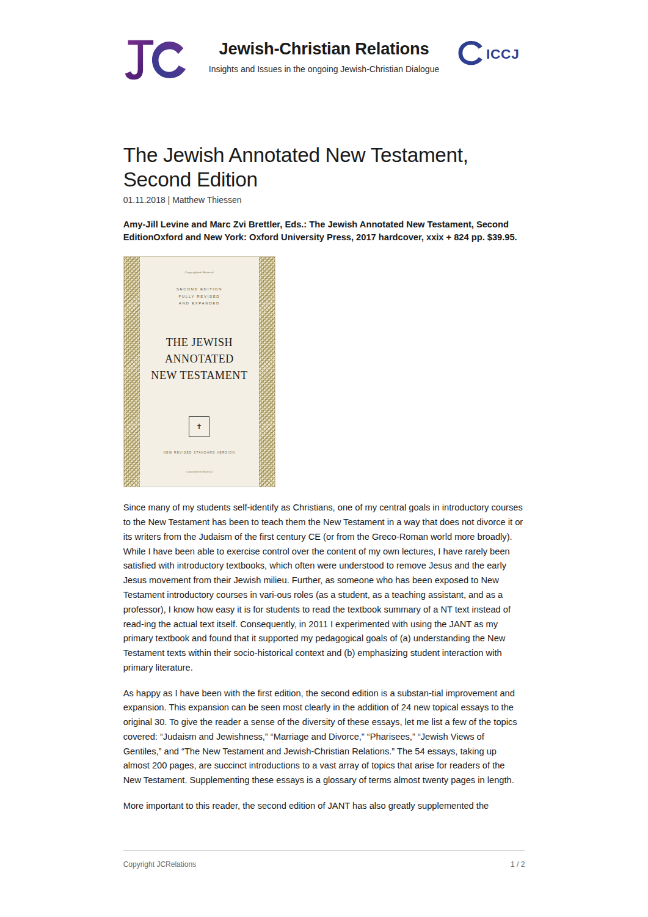Jewish-Christian Relations
Insights and Issues in the ongoing Jewish-Christian Dialogue
ICCJ
The Jewish Annotated New Testament, Second Edition
01.11.2018 | Matthew Thiessen
Amy-Jill Levine and Marc Zvi Brettler, Eds.: The Jewish Annotated New Testament, Second EditionOxford and New York: Oxford University Press, 2017 hardcover, xxix + 824 pp. $39.95.
Copyrighted Material
SECOND EDITION
FULLY REVISED
AND EXPANDED
THE JEWISH
ANNOTATED
NEW TESTAMENT
✝
NEW REVISED STANDARD VERSION
Copyrighted Material
Since many of my students self-identify as Christians, one of my central goals in introductory courses to the New Testament has been to teach them the New Testament in a way that does not divorce it or its writers from the Judaism of the first century CE (or from the Greco-Roman world more broadly). While I have been able to exercise control over the content of my own lectures, I have rarely been satisfied with introductory textbooks, which often were understood to remove Jesus and the early Jesus movement from their Jewish milieu. Further, as someone who has been exposed to New Testament introductory courses in vari-ous roles (as a student, as a teaching assistant, and as a professor), I know how easy it is for students to read the textbook summary of a NT text instead of read-ing the actual text itself. Consequently, in 2011 I experimented with using the JANT as my primary textbook and found that it supported my pedagogical goals of (a) understanding the New Testament texts within their socio-historical context and (b) emphasizing student interaction with primary literature.
As happy as I have been with the first edition, the second edition is a substan-tial improvement and expansion. This expansion can be seen most clearly in the addition of 24 new topical essays to the original 30. To give the reader a sense of the diversity of these essays, let me list a few of the topics covered: “Judaism and Jewishness,” “Marriage and Divorce,” “Pharisees,” “Jewish Views of Gentiles,” and “The New Testament and Jewish-Christian Relations.” The 54 essays, taking up almost 200 pages, are succinct introductions to a vast array of topics that arise for readers of the New Testament. Supplementing these essays is a glossary of terms almost twenty pages in length.
More important to this reader, the second edition of JANT has also greatly supplemented the
Copyright JCRelations 1 / 2